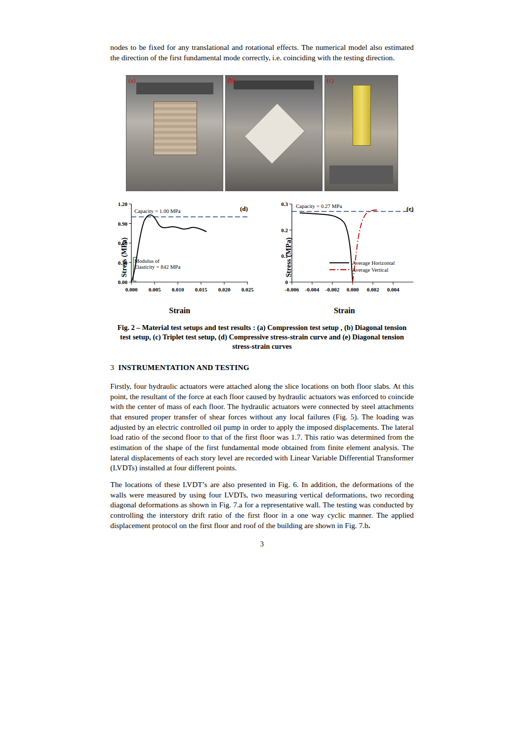nodes to be fixed for any translational and rotational effects. The numerical model also estimated the direction of the first fundamental mode correctly, i.e. coinciding with the testing direction.
(a)
(b)
(c)
Stress (MPa) 1.20 0.90 0.60 0.30 0.00 0.000 0.005 0.010 0.015 0.020 0.025 Capacity = 1.00 MPa Modulus of Elasticity = 842 MPa (d)
Strain
Stress (MPa) 0.3 0.2 0.1 0 -0.006 -0.004 -0.002 0.000 0.002 0.004 Capacity = 0.27 MPa Average Horizontal Average Vertical (e)
Strain
Fig. 2 – Material test setups and test results : (a) Compression test setup , (b) Diagonal tension
test setup, (c) Triplet test setup, (d) Compressive stress-strain curve and (e) Diagonal tension
stress-strain curves
3 Instrumentation and Testing
Firstly, four hydraulic actuators were attached along the slice locations on both floor slabs. At this point, the resultant of the force at each floor caused by hydraulic actuators was enforced to coincide with the center of mass of each floor. The hydraulic actuators were connected by steel attachments that ensured proper transfer of shear forces without any local failures (Fig. 5). The loading was adjusted by an electric controlled oil pump in order to apply the imposed displacements. The lateral load ratio of the second floor to that of the first floor was 1.7. This ratio was determined from the estimation of the shape of the first fundamental mode obtained from finite element analysis. The lateral displacements of each story level are recorded with Linear Variable Differential Transformer (LVDTs) installed at four different points.
The locations of these LVDT’s are also presented in Fig. 6. In addition, the deformations of the walls were measured by using four LVDTs, two measuring vertical deformations, two recording diagonal deformations as shown in Fig. 7.a for a representative wall. The testing was conducted by controlling the interstory drift ratio of the first floor in a one way cyclic manner. The applied displacement protocol on the first floor and roof of the building are shown in Fig. 7.b.
3